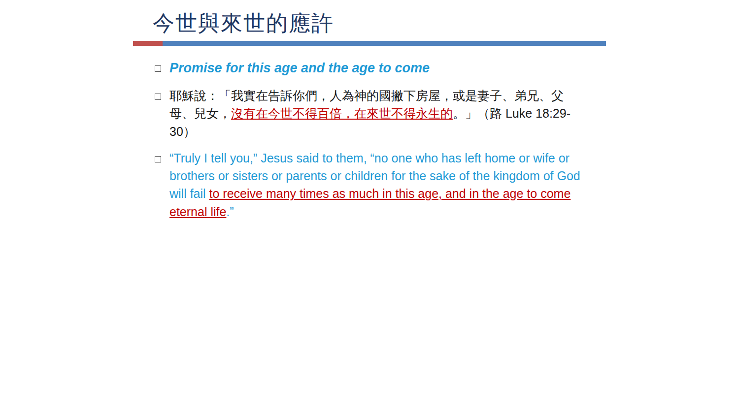今世與來世的應許
Promise for this age and the age to come
耶穌說：「我實在告訴你們，人為神的國撇下房屋，或是妻子、弟兄、父母、兒女，沒有在今世不得百倍，在來世不得永生的。」（路 Luke 18:29-30）
“Truly I tell you,” Jesus said to them, “no one who has left home or wife or brothers or sisters or parents or children for the sake of the kingdom of God will fail to receive many times as much in this age, and in the age to come eternal life.”